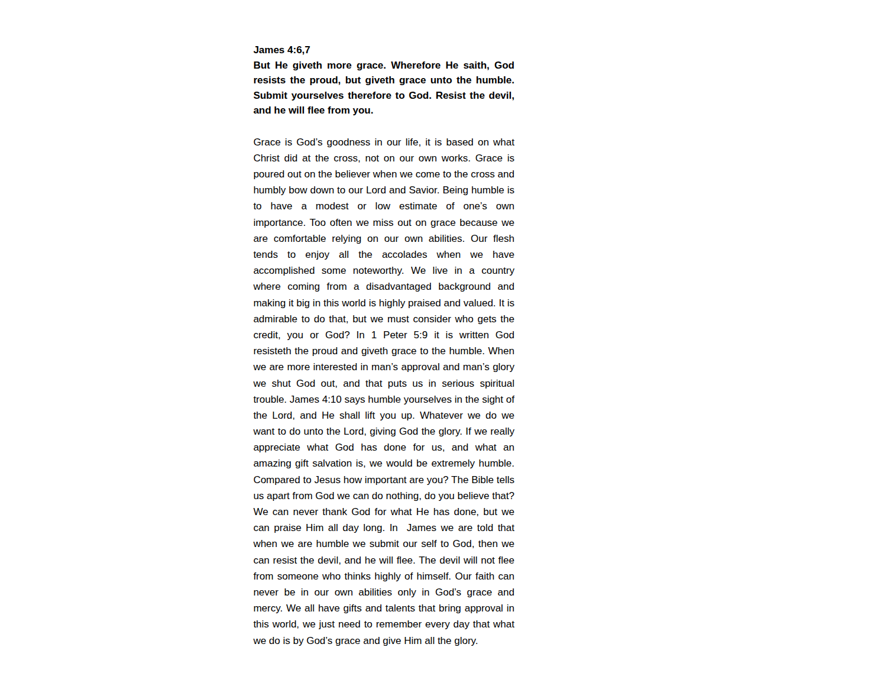James 4:6,7
But He giveth more grace. Wherefore He saith, God resists the proud, but giveth grace unto the humble. Submit yourselves therefore to God. Resist the devil, and he will flee from you.
Grace is God’s goodness in our life, it is based on what Christ did at the cross, not on our own works. Grace is poured out on the believer when we come to the cross and humbly bow down to our Lord and Savior. Being humble is to have a modest or low estimate of one’s own importance. Too often we miss out on grace because we are comfortable relying on our own abilities. Our flesh tends to enjoy all the accolades when we have accomplished some noteworthy. We live in a country where coming from a disadvantaged background and making it big in this world is highly praised and valued. It is admirable to do that, but we must consider who gets the credit, you or God? In 1 Peter 5:9 it is written God resisteth the proud and giveth grace to the humble. When we are more interested in man’s approval and man’s glory we shut God out, and that puts us in serious spiritual trouble. James 4:10 says humble yourselves in the sight of the Lord, and He shall lift you up. Whatever we do we want to do unto the Lord, giving God the glory. If we really appreciate what God has done for us, and what an amazing gift salvation is, we would be extremely humble. Compared to Jesus how important are you? The Bible tells us apart from God we can do nothing, do you believe that? We can never thank God for what He has done, but we can praise Him all day long. In James we are told that when we are humble we submit our self to God, then we can resist the devil, and he will flee. The devil will not flee from someone who thinks highly of himself. Our faith can never be in our own abilities only in God’s grace and mercy. We all have gifts and talents that bring approval in this world, we just need to remember every day that what we do is by God’s grace and give Him all the glory.